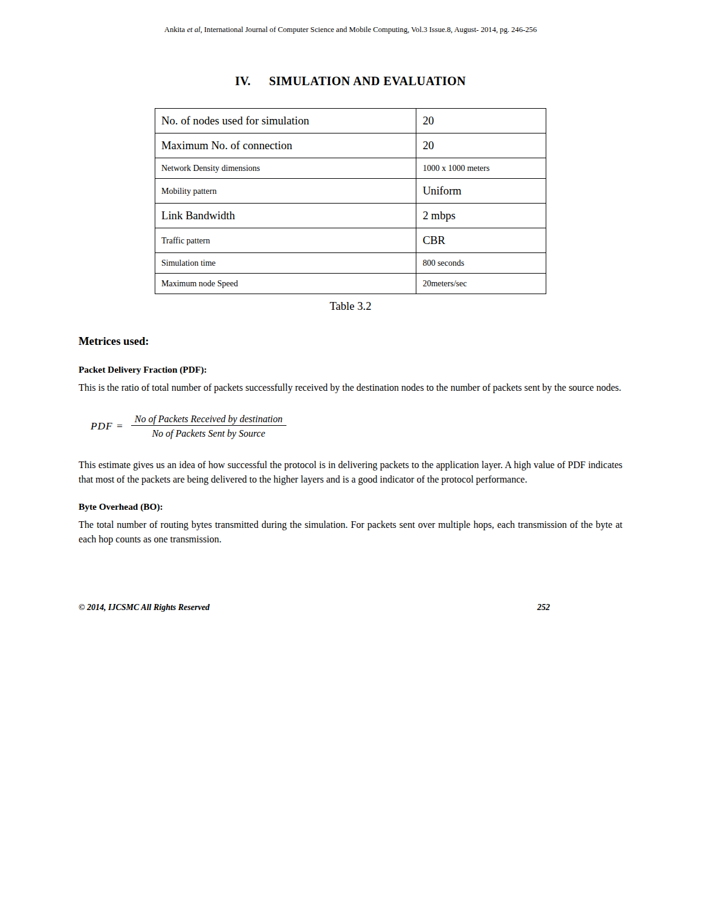Ankita et al, International Journal of Computer Science and Mobile Computing, Vol.3 Issue.8, August- 2014, pg. 246-256
IV. SIMULATION AND EVALUATION
| No. of nodes used for simulation | 20 |
| Maximum No. of connection | 20 |
| Network Density dimensions | 1000 x 1000 meters |
| Mobility pattern | Uniform |
| Link Bandwidth | 2 mbps |
| Traffic pattern | CBR |
| Simulation time | 800 seconds |
| Maximum node Speed | 20meters/sec |
Table 3.2
Metrices used:
Packet Delivery Fraction (PDF):
This is the ratio of total number of packets successfully received by the destination nodes to the number of packets sent by the source nodes.
PDF = No of Packets Received by destination
No of Packets Sent by Source
This estimate gives us an idea of how successful the protocol is in delivering packets to the application layer. A high value of PDF indicates that most of the packets are being delivered to the higher layers and is a good indicator of the protocol performance.
Byte Overhead (BO):
The total number of routing bytes transmitted during the simulation. For packets sent over multiple hops, each transmission of the byte at each hop counts as one transmission.
© 2014, IJCSMC All Rights Reserved 252